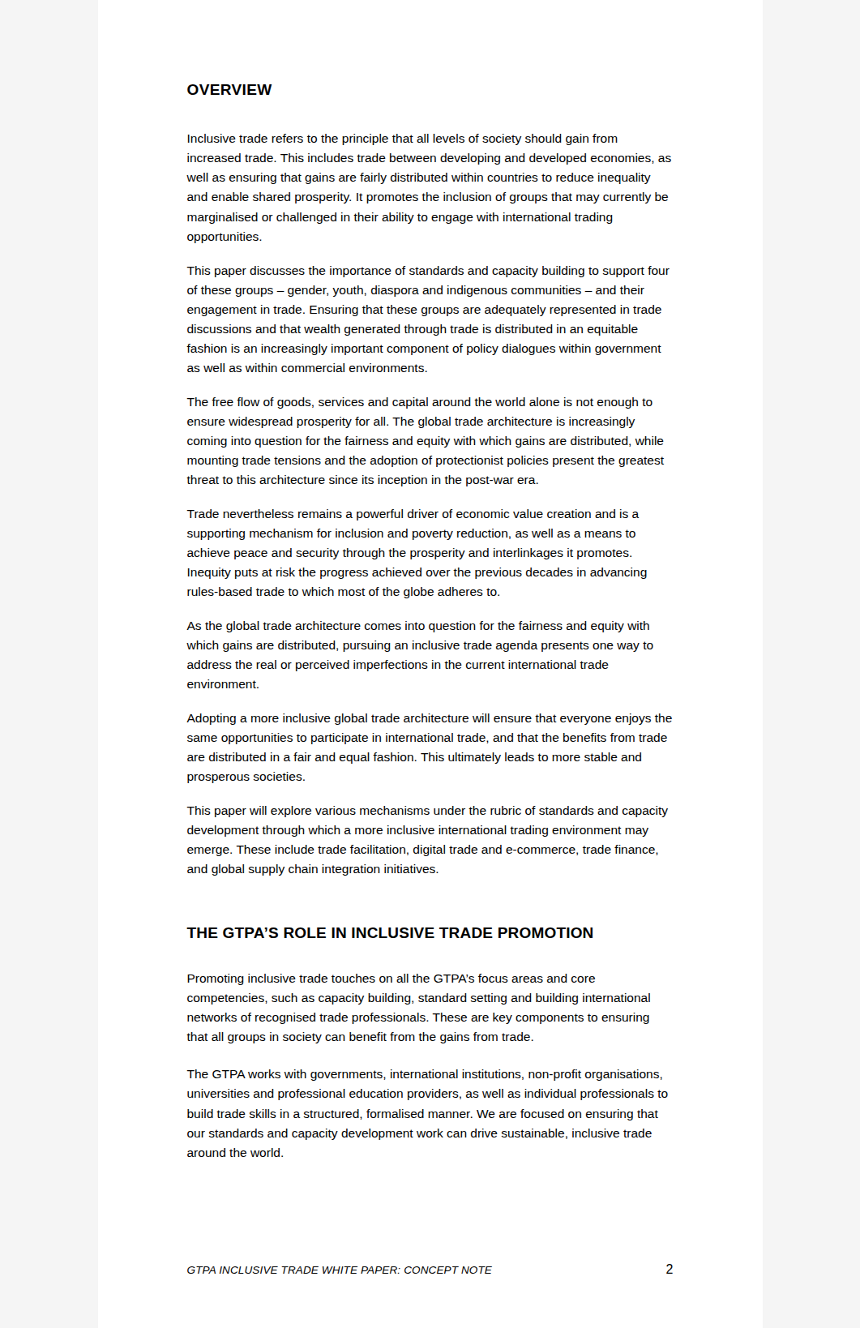OVERVIEW
Inclusive trade refers to the principle that all levels of society should gain from increased trade. This includes trade between developing and developed economies, as well as ensuring that gains are fairly distributed within countries to reduce inequality and enable shared prosperity. It promotes the inclusion of groups that may currently be marginalised or challenged in their ability to engage with international trading opportunities.
This paper discusses the importance of standards and capacity building to support four of these groups – gender, youth, diaspora and indigenous communities – and their engagement in trade. Ensuring that these groups are adequately represented in trade discussions and that wealth generated through trade is distributed in an equitable fashion is an increasingly important component of policy dialogues within government as well as within commercial environments.
The free flow of goods, services and capital around the world alone is not enough to ensure widespread prosperity for all. The global trade architecture is increasingly coming into question for the fairness and equity with which gains are distributed, while mounting trade tensions and the adoption of protectionist policies present the greatest threat to this architecture since its inception in the post-war era.
Trade nevertheless remains a powerful driver of economic value creation and is a supporting mechanism for inclusion and poverty reduction, as well as a means to achieve peace and security through the prosperity and interlinkages it promotes. Inequity puts at risk the progress achieved over the previous decades in advancing rules-based trade to which most of the globe adheres to.
As the global trade architecture comes into question for the fairness and equity with which gains are distributed, pursuing an inclusive trade agenda presents one way to address the real or perceived imperfections in the current international trade environment.
Adopting a more inclusive global trade architecture will ensure that everyone enjoys the same opportunities to participate in international trade, and that the benefits from trade are distributed in a fair and equal fashion. This ultimately leads to more stable and prosperous societies.
This paper will explore various mechanisms under the rubric of standards and capacity development through which a more inclusive international trading environment may emerge. These include trade facilitation, digital trade and e-commerce, trade finance, and global supply chain integration initiatives.
THE GTPA’S ROLE IN INCLUSIVE TRADE PROMOTION
Promoting inclusive trade touches on all the GTPA’s focus areas and core competencies, such as capacity building, standard setting and building international networks of recognised trade professionals. These are key components to ensuring that all groups in society can benefit from the gains from trade.
The GTPA works with governments, international institutions, non-profit organisations, universities and professional education providers, as well as individual professionals to build trade skills in a structured, formalised manner. We are focused on ensuring that our standards and capacity development work can drive sustainable, inclusive trade around the world.
GTPA INCLUSIVE TRADE WHITE PAPER: CONCEPT NOTE 2